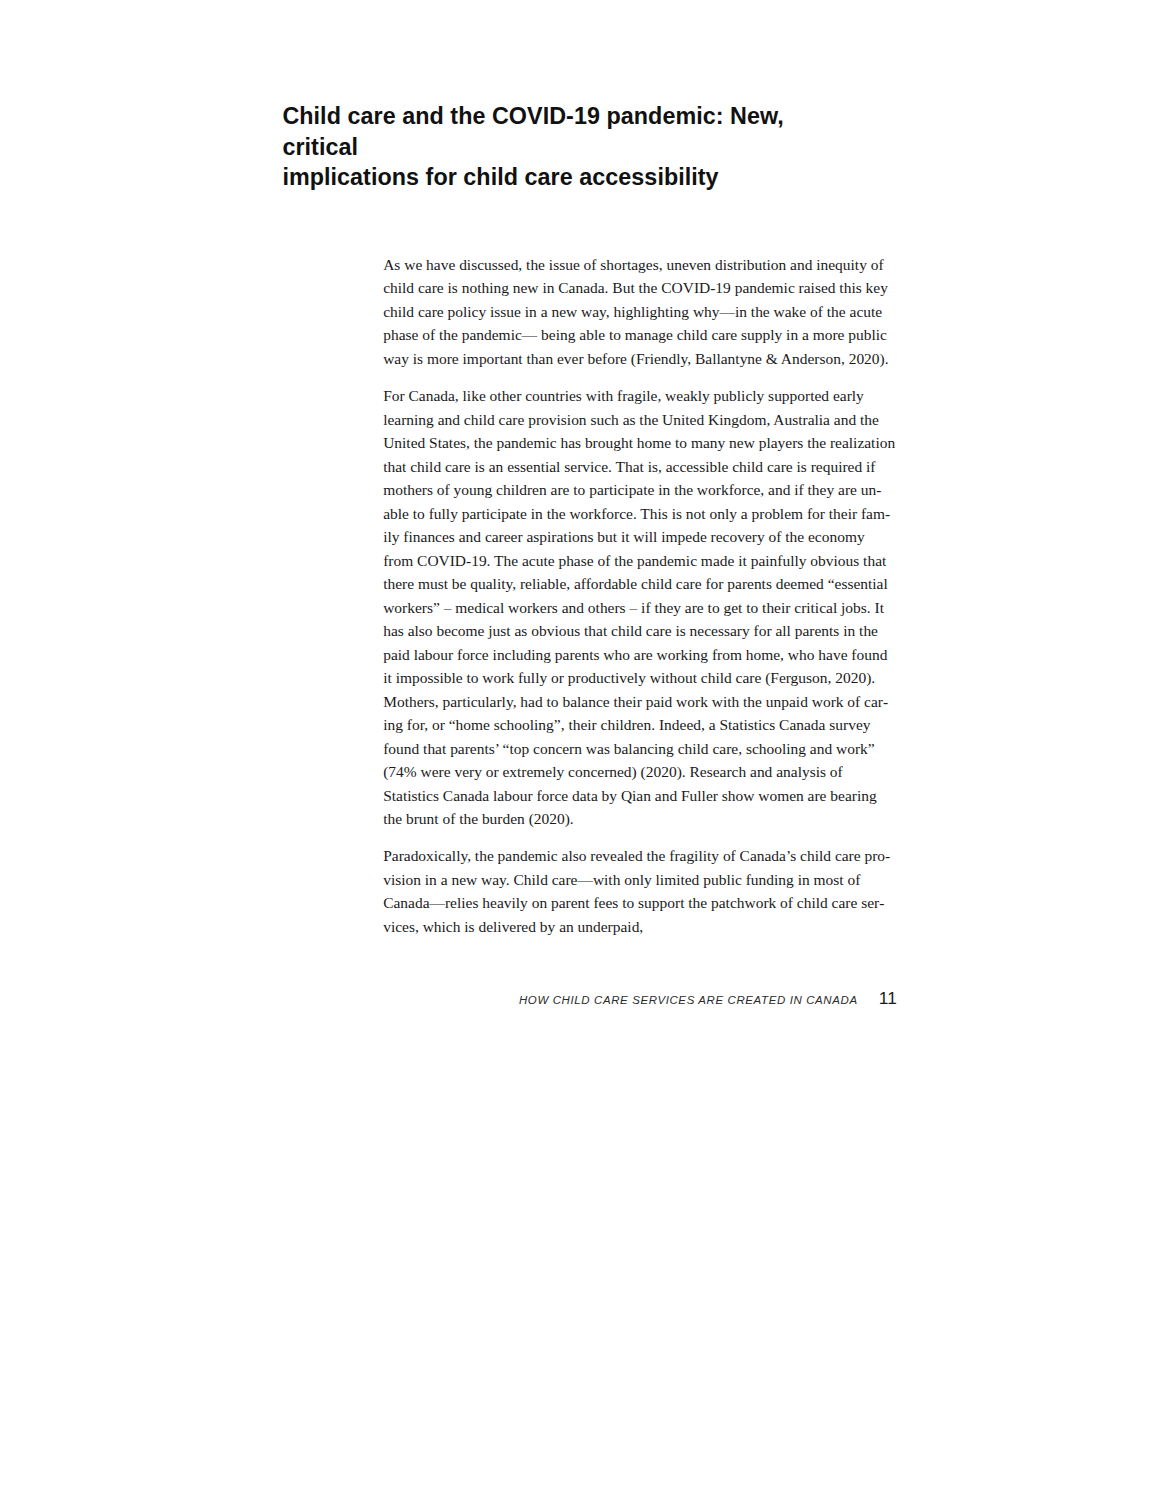Child care and the COVID-19 pandemic: New, critical
implications for child care accessibility
As we have discussed, the issue of shortages, uneven distribution and inequity of child care is nothing new in Canada. But the COVID-19 pandemic raised this key child care policy issue in a new way, highlighting why—in the wake of the acute phase of the pandemic— being able to manage child care supply in a more public way is more important than ever before (Friendly, Ballantyne & Anderson, 2020).
For Canada, like other countries with fragile, weakly publicly supported early learning and child care provision such as the United Kingdom, Australia and the United States, the pandemic has brought home to many new players the realization that child care is an essential service. That is, accessible child care is required if mothers of young children are to participate in the workforce, and if they are unable to fully participate in the workforce. This is not only a problem for their family finances and career aspirations but it will impede recovery of the economy from COVID-19. The acute phase of the pandemic made it painfully obvious that there must be quality, reliable, affordable child care for parents deemed “essential workers” – medical workers and others – if they are to get to their critical jobs. It has also become just as obvious that child care is necessary for all parents in the paid labour force including parents who are working from home, who have found it impossible to work fully or productively without child care (Ferguson, 2020). Mothers, particularly, had to balance their paid work with the unpaid work of caring for, or “home schooling”, their children. Indeed, a Statistics Canada survey found that parents’ “top concern was balancing child care, schooling and work” (74% were very or extremely concerned) (2020). Research and analysis of Statistics Canada labour force data by Qian and Fuller show women are bearing the brunt of the burden (2020).
Paradoxically, the pandemic also revealed the fragility of Canada’s child care provision in a new way. Child care—with only limited public funding in most of Canada—relies heavily on parent fees to support the patchwork of child care services, which is delivered by an underpaid,
How child care services are created in Canada 11